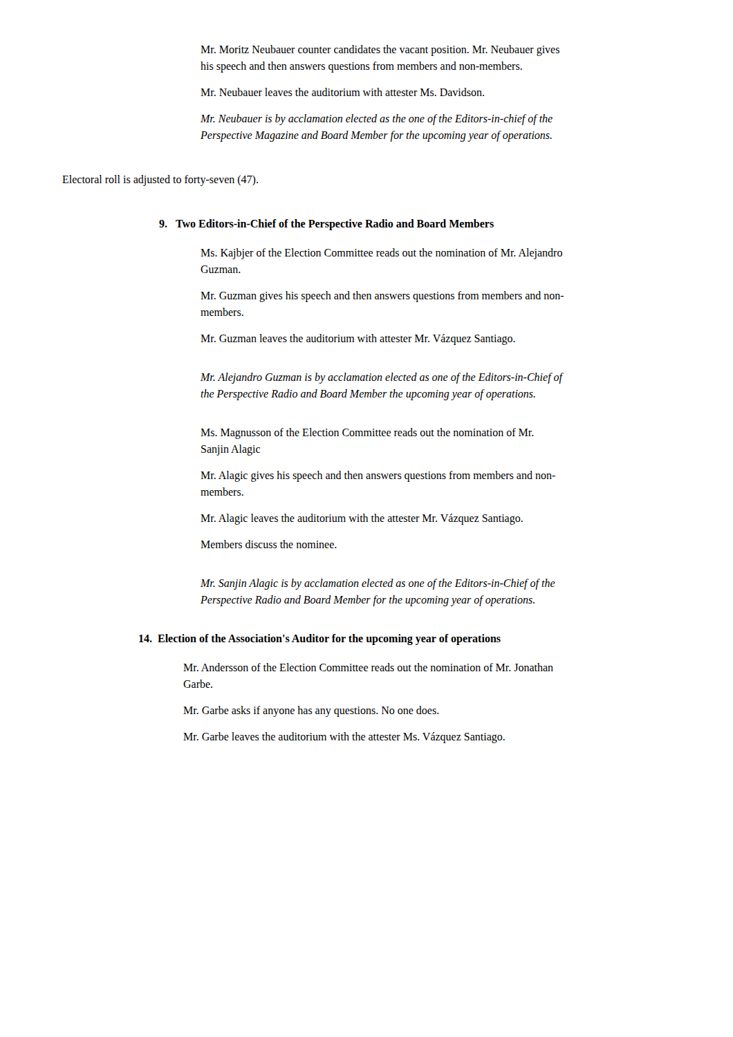Mr. Moritz Neubauer counter candidates the vacant position. Mr. Neubauer gives his speech and then answers questions from members and non-members.
Mr. Neubauer leaves the auditorium with attester Ms. Davidson.
Mr. Neubauer is by acclamation elected as the one of the Editors-in-chief of the Perspective Magazine and Board Member for the upcoming year of operations.
Electoral roll is adjusted to forty-seven (47).
9. Two Editors-in-Chief of the Perspective Radio and Board Members
Ms. Kajbjer of the Election Committee reads out the nomination of Mr. Alejandro Guzman.
Mr. Guzman gives his speech and then answers questions from members and non-members.
Mr. Guzman leaves the auditorium with attester Mr. Vázquez Santiago.
Mr. Alejandro Guzman is by acclamation elected as one of the Editors-in-Chief of the Perspective Radio and Board Member the upcoming year of operations.
Ms. Magnusson of the Election Committee reads out the nomination of Mr. Sanjin Alagic
Mr. Alagic gives his speech and then answers questions from members and non-members.
Mr. Alagic leaves the auditorium with the attester Mr. Vázquez Santiago.
Members discuss the nominee.
Mr. Sanjin Alagic is by acclamation elected as one of the Editors-in-Chief of the Perspective Radio and Board Member for the upcoming year of operations.
14. Election of the Association's Auditor for the upcoming year of operations
Mr. Andersson of the Election Committee reads out the nomination of Mr. Jonathan Garbe.
Mr. Garbe asks if anyone has any questions. No one does.
Mr. Garbe leaves the auditorium with the attester Ms. Vázquez Santiago.